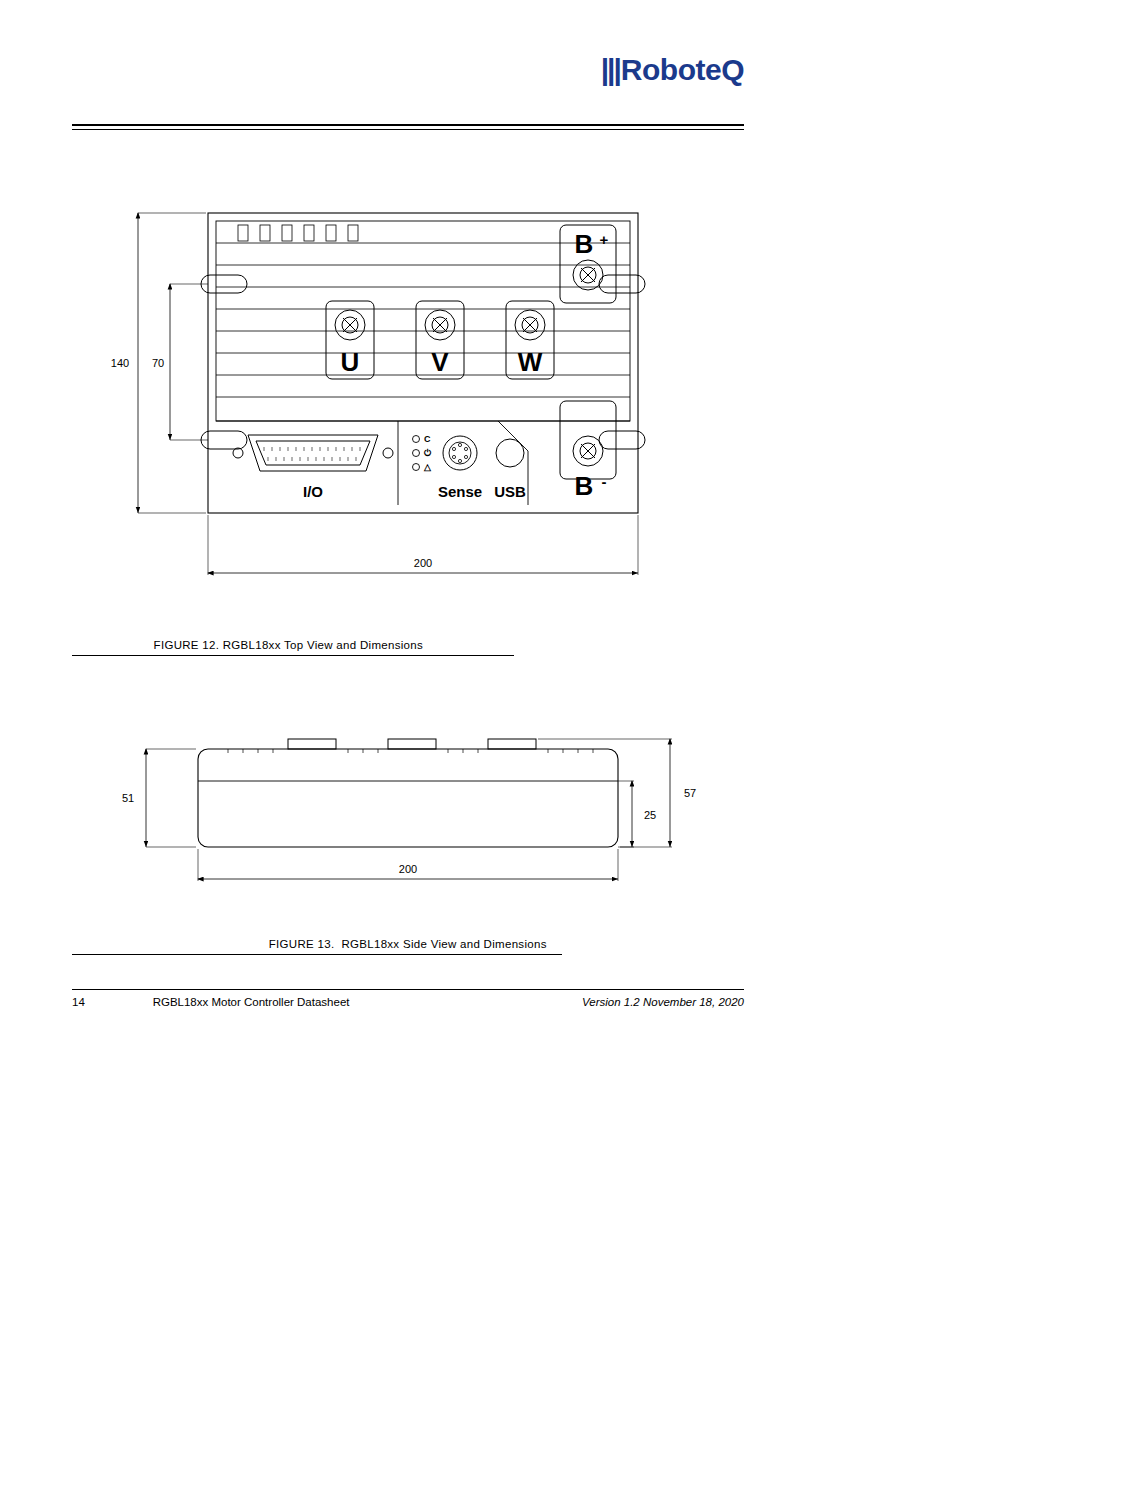|||RoboteQ
140 70 200 U V W B + B - I/O Sense USB C ⏻ △
FIGURE 12. RGBL18xx Top View and Dimensions
51 57 25 200
FIGURE 13. RGBL18xx Side View and Dimensions
14
RGBL18xx Motor Controller Datasheet
Version 1.2 November 18, 2020